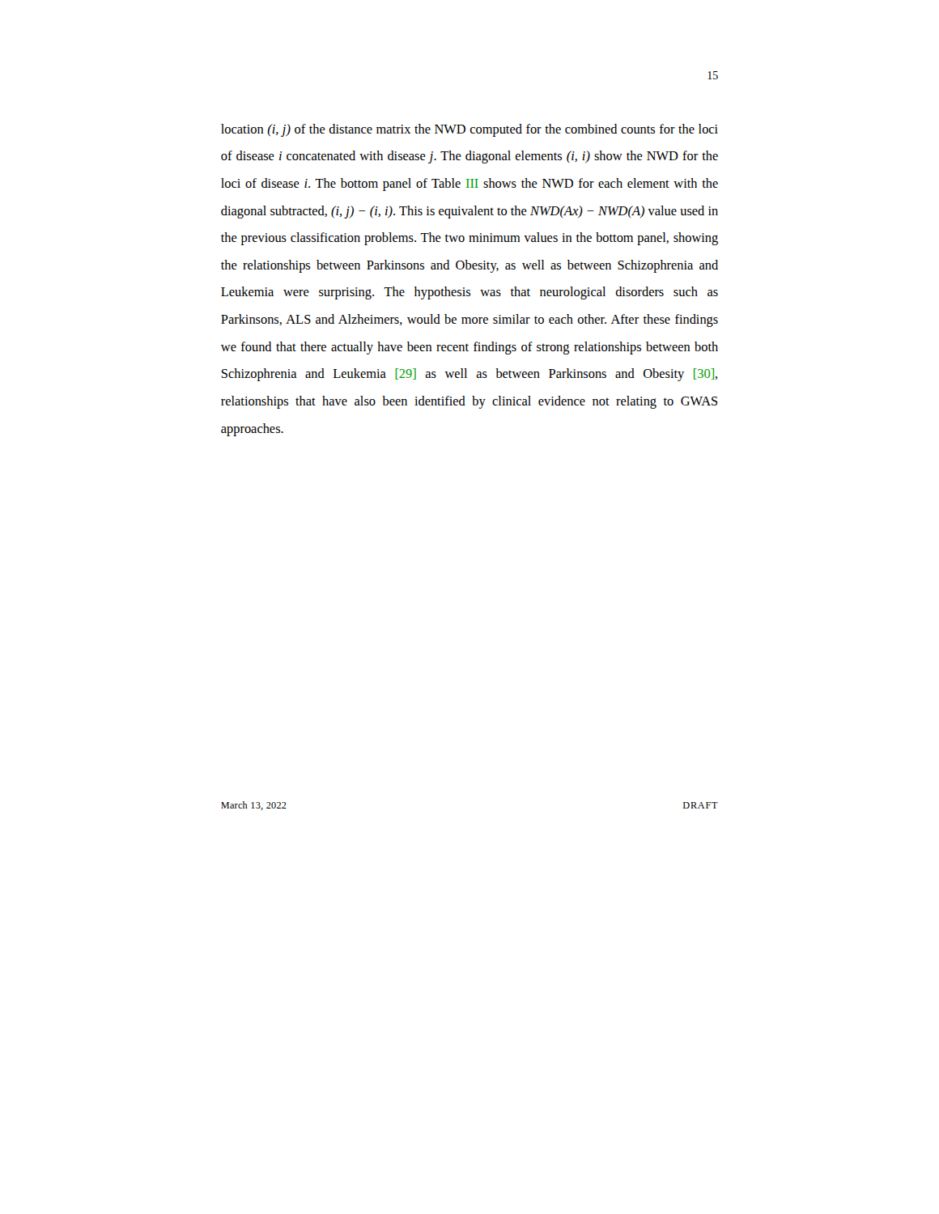15
location (i, j) of the distance matrix the NWD computed for the combined counts for the loci of disease i concatenated with disease j. The diagonal elements (i, i) show the NWD for the loci of disease i. The bottom panel of Table III shows the NWD for each element with the diagonal subtracted, (i, j) − (i, i). This is equivalent to the NWD(Ax) − NWD(A) value used in the previous classification problems. The two minimum values in the bottom panel, showing the relationships between Parkinsons and Obesity, as well as between Schizophrenia and Leukemia were surprising. The hypothesis was that neurological disorders such as Parkinsons, ALS and Alzheimers, would be more similar to each other. After these findings we found that there actually have been recent findings of strong relationships between both Schizophrenia and Leukemia [29] as well as between Parkinsons and Obesity [30], relationships that have also been identified by clinical evidence not relating to GWAS approaches.
March 13, 2022 DRAFT